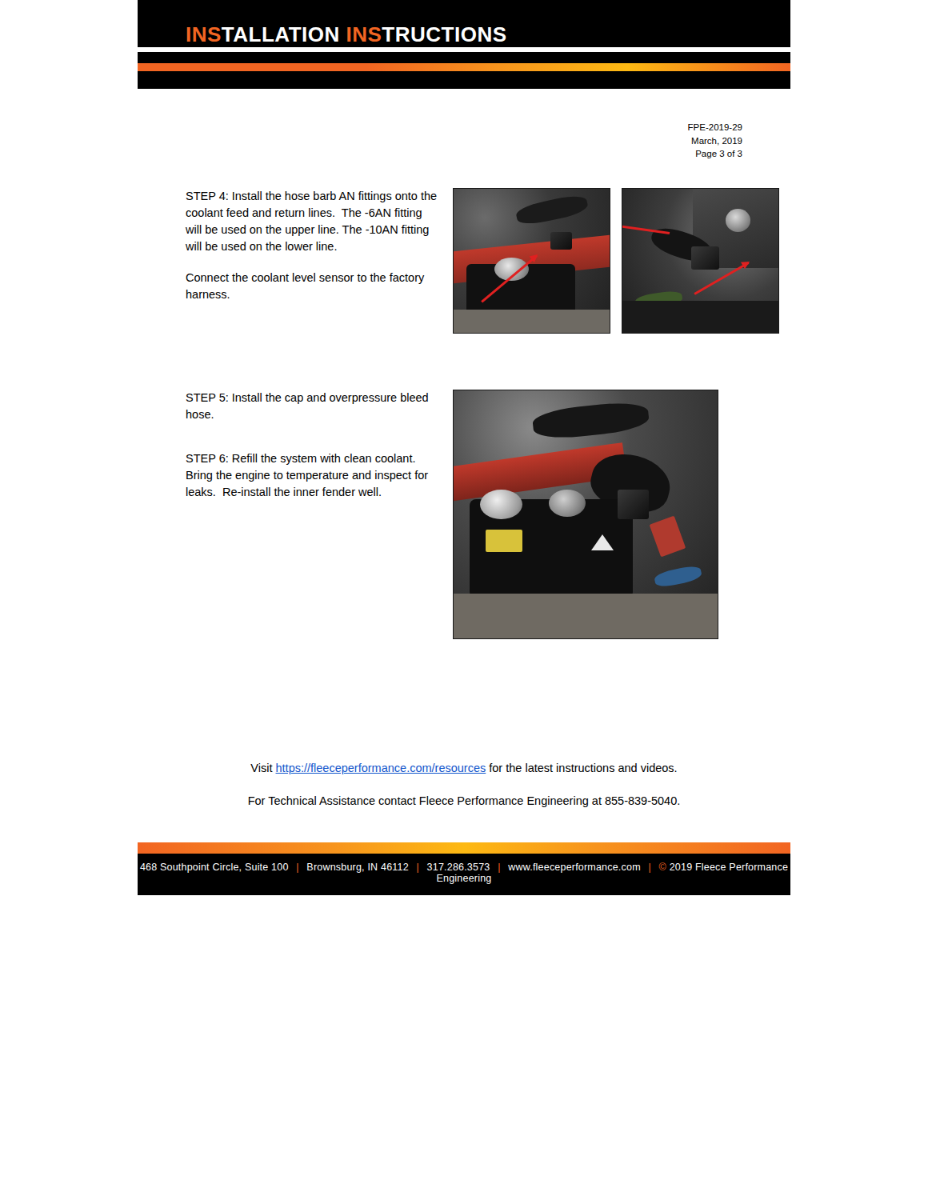INSTALLATION INSTRUCTIONS
FPE-2019-29
March, 2019
Page 3 of 3
STEP 4: Install the hose barb AN fittings onto the coolant feed and return lines. The -6AN fitting will be used on the upper line. The -10AN fitting will be used on the lower line.
Connect the coolant level sensor to the factory harness.
STEP 5: Install the cap and overpressure bleed hose.
STEP 6: Refill the system with clean coolant. Bring the engine to temperature and inspect for leaks. Re-install the inner fender well.
Visit https://fleeceperformance.com/resources for the latest instructions and videos.
For Technical Assistance contact Fleece Performance Engineering at 855-839-5040.
468 Southpoint Circle, Suite 100 | Brownsburg, IN 46112 | 317.286.3573 | www.fleeceperformance.com | © 2019 Fleece Performance Engineering